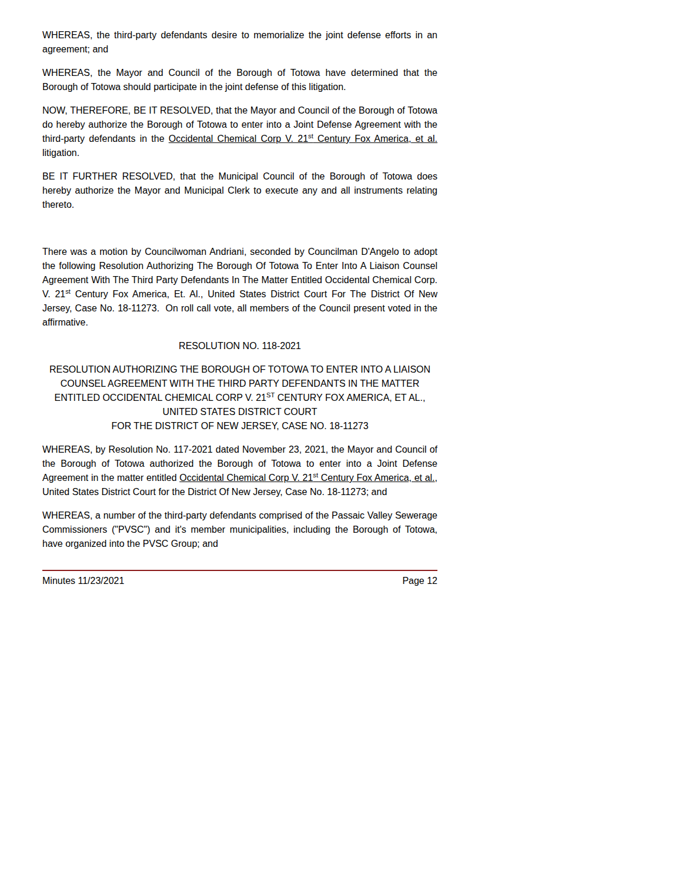WHEREAS, the third-party defendants desire to memorialize the joint defense efforts in an agreement; and
WHEREAS, the Mayor and Council of the Borough of Totowa have determined that the Borough of Totowa should participate in the joint defense of this litigation.
NOW, THEREFORE, BE IT RESOLVED, that the Mayor and Council of the Borough of Totowa do hereby authorize the Borough of Totowa to enter into a Joint Defense Agreement with the third-party defendants in the Occidental Chemical Corp V. 21st Century Fox America, et al. litigation.
BE IT FURTHER RESOLVED, that the Municipal Council of the Borough of Totowa does hereby authorize the Mayor and Municipal Clerk to execute any and all instruments relating thereto.
There was a motion by Councilwoman Andriani, seconded by Councilman D'Angelo to adopt the following Resolution Authorizing The Borough Of Totowa To Enter Into A Liaison Counsel Agreement With The Third Party Defendants In The Matter Entitled Occidental Chemical Corp. V. 21st Century Fox America, Et. Al., United States District Court For The District Of New Jersey, Case No. 18-11273. On roll call vote, all members of the Council present voted in the affirmative.
RESOLUTION NO. 118-2021
RESOLUTION AUTHORIZING THE BOROUGH OF TOTOWA TO ENTER INTO A LIAISON COUNSEL AGREEMENT WITH THE THIRD PARTY DEFENDANTS IN THE MATTER ENTITLED OCCIDENTAL CHEMICAL CORP V. 21ST CENTURY FOX AMERICA, ET AL., UNITED STATES DISTRICT COURT
FOR THE DISTRICT OF NEW JERSEY, CASE NO. 18-11273
WHEREAS, by Resolution No. 117-2021 dated November 23, 2021, the Mayor and Council of the Borough of Totowa authorized the Borough of Totowa to enter into a Joint Defense Agreement in the matter entitled Occidental Chemical Corp V. 21st Century Fox America, et al., United States District Court for the District Of New Jersey, Case No. 18-11273; and
WHEREAS, a number of the third-party defendants comprised of the Passaic Valley Sewerage Commissioners ("PVSC") and it's member municipalities, including the Borough of Totowa, have organized into the PVSC Group; and
Minutes 11/23/2021 Page 12